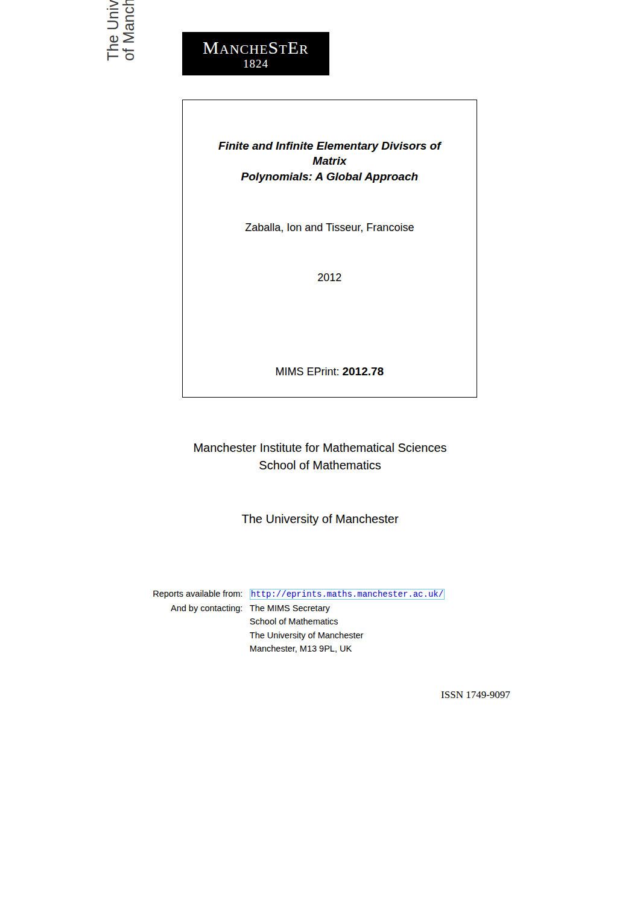The University of Manchester
MANCHESTER
1824
Finite and Infinite Elementary Divisors of Matrix
Polynomials: A Global Approach
Zaballa, Ion and Tisseur, Francoise
2012
MIMS EPrint: 2012.78
Manchester Institute for Mathematical Sciences
School of Mathematics
The University of Manchester
| Reports available from: | http://eprints.maths.manchester.ac.uk/ |
| And by contacting: | The MIMS Secretary |
| | School of Mathematics |
| | The University of Manchester |
| | Manchester, M13 9PL, UK |
ISSN 1749-9097